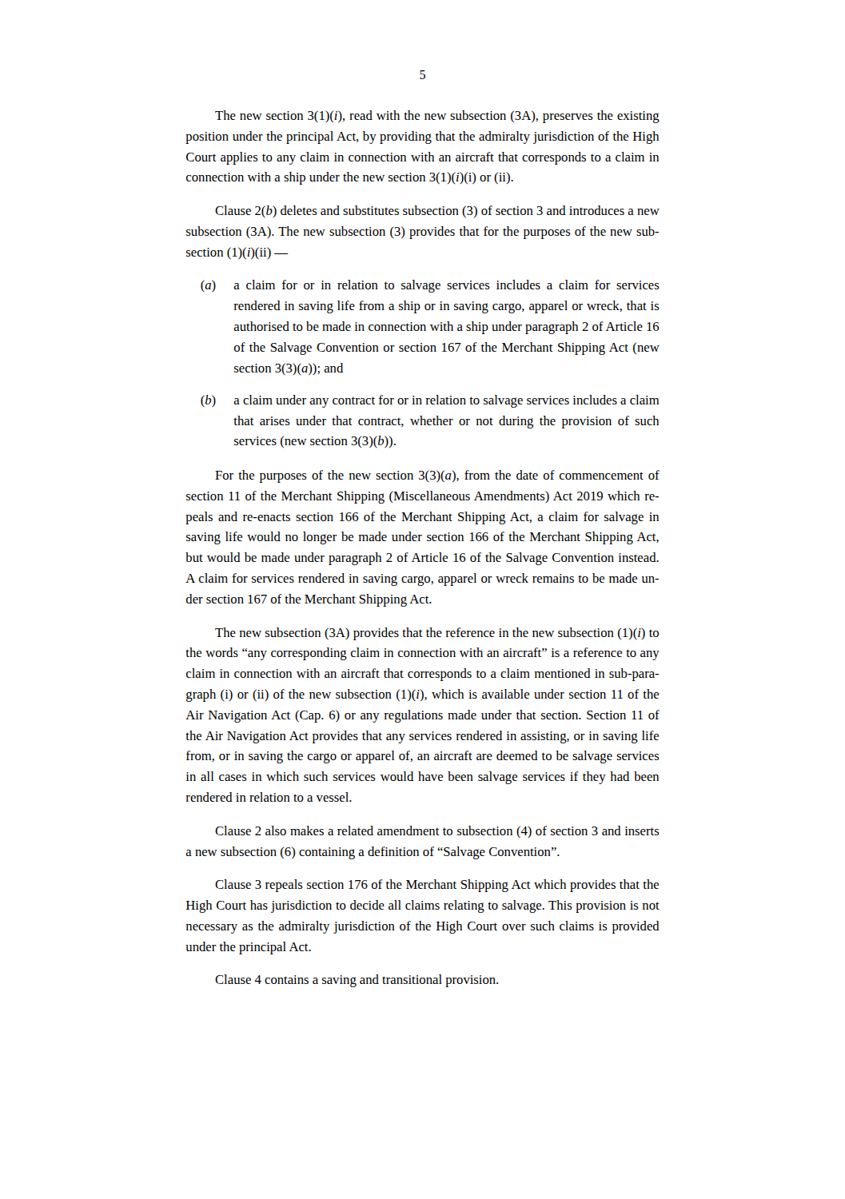5
The new section 3(1)(i), read with the new subsection (3A), preserves the existing position under the principal Act, by providing that the admiralty jurisdiction of the High Court applies to any claim in connection with an aircraft that corresponds to a claim in connection with a ship under the new section 3(1)(i)(i) or (ii).
Clause 2(b) deletes and substitutes subsection (3) of section 3 and introduces a new subsection (3A). The new subsection (3) provides that for the purposes of the new subsection (1)(i)(ii) —
(a) a claim for or in relation to salvage services includes a claim for services rendered in saving life from a ship or in saving cargo, apparel or wreck, that is authorised to be made in connection with a ship under paragraph 2 of Article 16 of the Salvage Convention or section 167 of the Merchant Shipping Act (new section 3(3)(a)); and
(b) a claim under any contract for or in relation to salvage services includes a claim that arises under that contract, whether or not during the provision of such services (new section 3(3)(b)).
For the purposes of the new section 3(3)(a), from the date of commencement of section 11 of the Merchant Shipping (Miscellaneous Amendments) Act 2019 which repeals and re-enacts section 166 of the Merchant Shipping Act, a claim for salvage in saving life would no longer be made under section 166 of the Merchant Shipping Act, but would be made under paragraph 2 of Article 16 of the Salvage Convention instead. A claim for services rendered in saving cargo, apparel or wreck remains to be made under section 167 of the Merchant Shipping Act.
The new subsection (3A) provides that the reference in the new subsection (1)(i) to the words “any corresponding claim in connection with an aircraft” is a reference to any claim in connection with an aircraft that corresponds to a claim mentioned in sub-paragraph (i) or (ii) of the new subsection (1)(i), which is available under section 11 of the Air Navigation Act (Cap. 6) or any regulations made under that section. Section 11 of the Air Navigation Act provides that any services rendered in assisting, or in saving life from, or in saving the cargo or apparel of, an aircraft are deemed to be salvage services in all cases in which such services would have been salvage services if they had been rendered in relation to a vessel.
Clause 2 also makes a related amendment to subsection (4) of section 3 and inserts a new subsection (6) containing a definition of “Salvage Convention”.
Clause 3 repeals section 176 of the Merchant Shipping Act which provides that the High Court has jurisdiction to decide all claims relating to salvage. This provision is not necessary as the admiralty jurisdiction of the High Court over such claims is provided under the principal Act.
Clause 4 contains a saving and transitional provision.